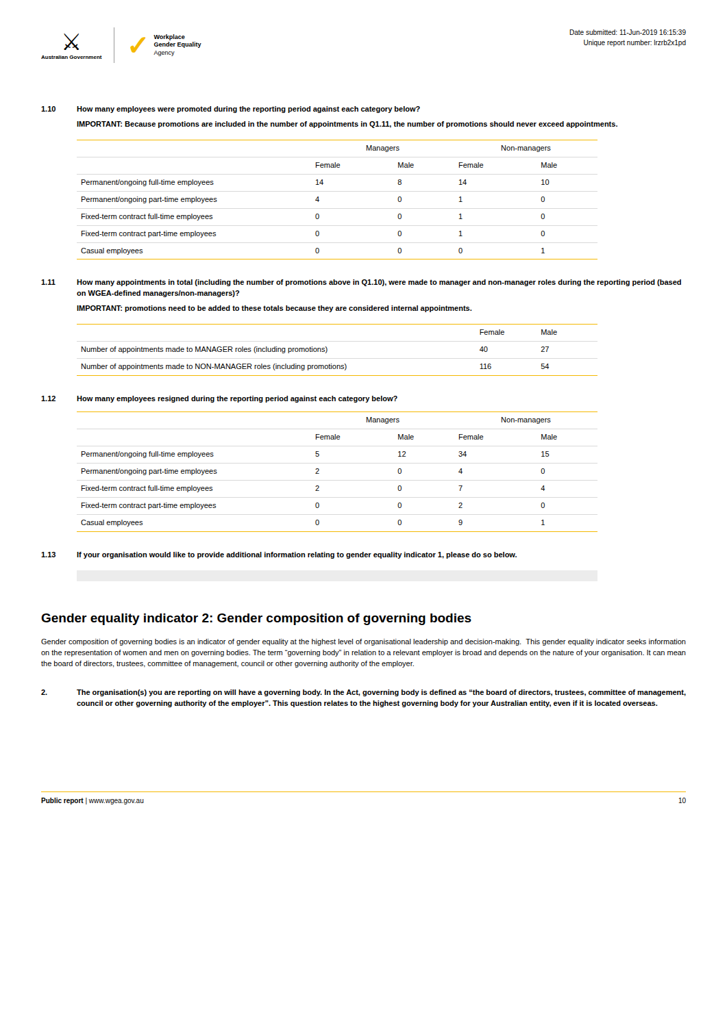⚔
Australian Government
✓
Workplace
Gender Equality
Agency
Date submitted: 11-Jun-2019 16:15:39
Unique report number: lrzrb2x1pd
1.10
How many employees were promoted during the reporting period against each category below?
IMPORTANT: Because promotions are included in the number of appointments in Q1.11, the number of promotions should never exceed appointments.
| | Managers | Non-managers |
| --- | --- | --- |
| | Female | Male | Female | Male |
| Permanent/ongoing full-time employees | 14 | 8 | 14 | 10 |
| Permanent/ongoing part-time employees | 4 | 0 | 1 | 0 |
| Fixed-term contract full-time employees | 0 | 0 | 1 | 0 |
| Fixed-term contract part-time employees | 0 | 0 | 1 | 0 |
| Casual employees | 0 | 0 | 0 | 1 |
1.11
How many appointments in total (including the number of promotions above in Q1.10), were made to manager and non-manager roles during the reporting period (based on WGEA-defined managers/non-managers)?
IMPORTANT: promotions need to be added to these totals because they are considered internal appointments.
| | Female | Male |
| --- | --- | --- |
| Number of appointments made to MANAGER roles (including promotions) | 40 | 27 |
| Number of appointments made to NON-MANAGER roles (including promotions) | 116 | 54 |
1.12
How many employees resigned during the reporting period against each category below?
| | Managers | Non-managers |
| --- | --- | --- |
| | Female | Male | Female | Male |
| Permanent/ongoing full-time employees | 5 | 12 | 34 | 15 |
| Permanent/ongoing part-time employees | 2 | 0 | 4 | 0 |
| Fixed-term contract full-time employees | 2 | 0 | 7 | 4 |
| Fixed-term contract part-time employees | 0 | 0 | 2 | 0 |
| Casual employees | 0 | 0 | 9 | 1 |
1.13
If your organisation would like to provide additional information relating to gender equality indicator 1, please do so below.
Gender equality indicator 2: Gender composition of governing bodies
Gender composition of governing bodies is an indicator of gender equality at the highest level of organisational leadership and decision-making. This gender equality indicator seeks information on the representation of women and men on governing bodies. The term “governing body” in relation to a relevant employer is broad and depends on the nature of your organisation. It can mean the board of directors, trustees, committee of management, council or other governing authority of the employer.
2.
The organisation(s) you are reporting on will have a governing body. In the Act, governing body is defined as “the board of directors, trustees, committee of management, council or other governing authority of the employer”. This question relates to the highest governing body for your Australian entity, even if it is located overseas.
Public report | www.wgea.gov.au
10